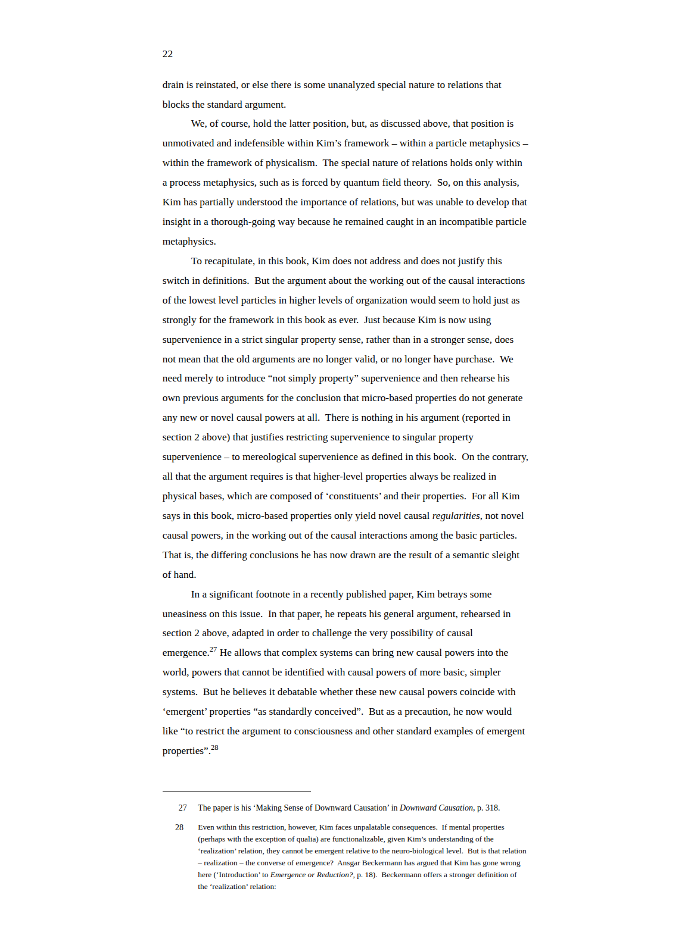22
drain is reinstated, or else there is some unanalyzed special nature to relations that blocks the standard argument.
We, of course, hold the latter position, but, as discussed above, that position is unmotivated and indefensible within Kim’s framework – within a particle metaphysics – within the framework of physicalism. The special nature of relations holds only within a process metaphysics, such as is forced by quantum field theory. So, on this analysis, Kim has partially understood the importance of relations, but was unable to develop that insight in a thorough-going way because he remained caught in an incompatible particle metaphysics.
To recapitulate, in this book, Kim does not address and does not justify this switch in definitions. But the argument about the working out of the causal interactions of the lowest level particles in higher levels of organization would seem to hold just as strongly for the framework in this book as ever. Just because Kim is now using supervenience in a strict singular property sense, rather than in a stronger sense, does not mean that the old arguments are no longer valid, or no longer have purchase. We need merely to introduce “not simply property” supervenience and then rehearse his own previous arguments for the conclusion that micro-based properties do not generate any new or novel causal powers at all. There is nothing in his argument (reported in section 2 above) that justifies restricting supervenience to singular property supervenience – to mereological supervenience as defined in this book. On the contrary, all that the argument requires is that higher-level properties always be realized in physical bases, which are composed of ‘constituents’ and their properties. For all Kim says in this book, micro-based properties only yield novel causal regularities, not novel causal powers, in the working out of the causal interactions among the basic particles. That is, the differing conclusions he has now drawn are the result of a semantic sleight of hand.
In a significant footnote in a recently published paper, Kim betrays some uneasiness on this issue. In that paper, he repeats his general argument, rehearsed in section 2 above, adapted in order to challenge the very possibility of causal emergence.27 He allows that complex systems can bring new causal powers into the world, powers that cannot be identified with causal powers of more basic, simpler systems. But he believes it debatable whether these new causal powers coincide with ‘emergent’ properties “as standardly conceived”. But as a precaution, he now would like “to restrict the argument to consciousness and other standard examples of emergent properties”.28
27
The paper is his ‘Making Sense of Downward Causation’ in Downward Causation, p. 318.
28
Even within this restriction, however, Kim faces unpalatable consequences. If mental properties (perhaps with the exception of qualia) are functionalizable, given Kim’s understanding of the ‘realization’ relation, they cannot be emergent relative to the neuro-biological level. But is that relation – realization – the converse of emergence? Ansgar Beckermann has argued that Kim has gone wrong here (‘Introduction’ to Emergence or Reduction?, p. 18). Beckermann offers a stronger definition of the ‘realization’ relation: